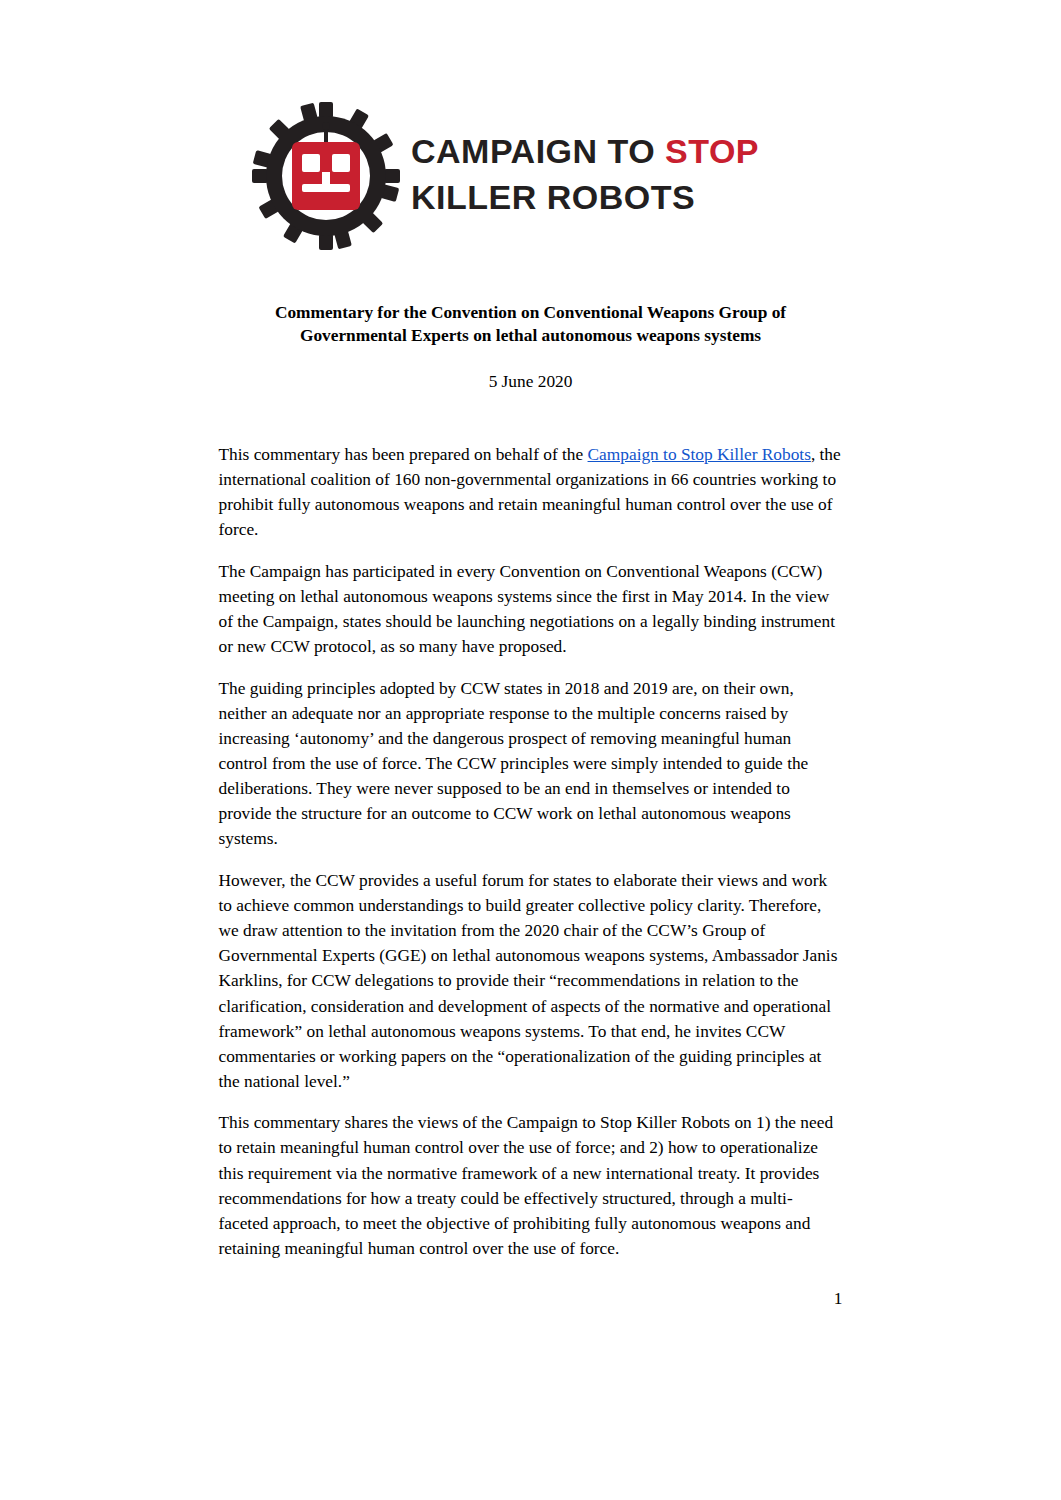CAMPAIGN TO STOP KILLER ROBOTS
Commentary for the Convention on Conventional Weapons Group of Governmental Experts on lethal autonomous weapons systems
5 June 2020
This commentary has been prepared on behalf of the Campaign to Stop Killer Robots, the international coalition of 160 non-governmental organizations in 66 countries working to prohibit fully autonomous weapons and retain meaningful human control over the use of force.
The Campaign has participated in every Convention on Conventional Weapons (CCW) meeting on lethal autonomous weapons systems since the first in May 2014. In the view of the Campaign, states should be launching negotiations on a legally binding instrument or new CCW protocol, as so many have proposed.
The guiding principles adopted by CCW states in 2018 and 2019 are, on their own, neither an adequate nor an appropriate response to the multiple concerns raised by increasing ‘autonomy’ and the dangerous prospect of removing meaningful human control from the use of force. The CCW principles were simply intended to guide the deliberations. They were never supposed to be an end in themselves or intended to provide the structure for an outcome to CCW work on lethal autonomous weapons systems.
However, the CCW provides a useful forum for states to elaborate their views and work to achieve common understandings to build greater collective policy clarity. Therefore, we draw attention to the invitation from the 2020 chair of the CCW’s Group of Governmental Experts (GGE) on lethal autonomous weapons systems, Ambassador Janis Karklins, for CCW delegations to provide their “recommendations in relation to the clarification, consideration and development of aspects of the normative and operational framework” on lethal autonomous weapons systems. To that end, he invites CCW commentaries or working papers on the “operationalization of the guiding principles at the national level.”
This commentary shares the views of the Campaign to Stop Killer Robots on 1) the need to retain meaningful human control over the use of force; and 2) how to operationalize this requirement via the normative framework of a new international treaty. It provides recommendations for how a treaty could be effectively structured, through a multi-faceted approach, to meet the objective of prohibiting fully autonomous weapons and retaining meaningful human control over the use of force.
1